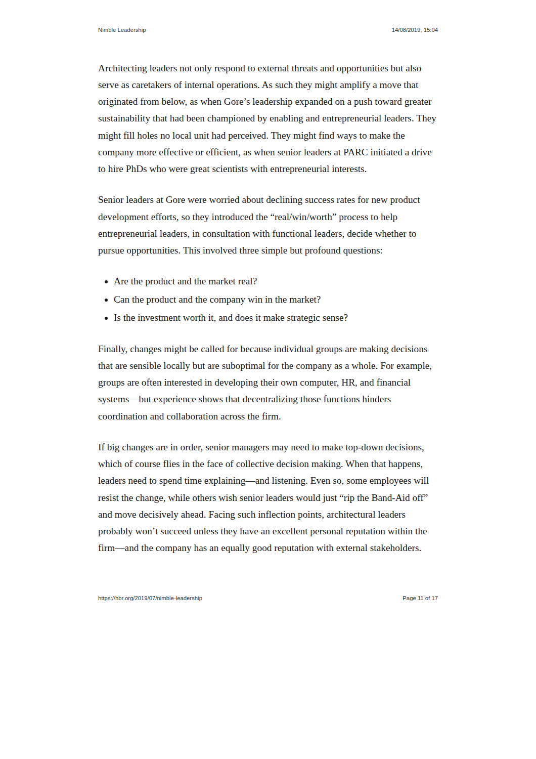Nimble Leadership 14/08/2019, 15:04
Architecting leaders not only respond to external threats and opportunities but also serve as caretakers of internal operations. As such they might amplify a move that originated from below, as when Gore’s leadership expanded on a push toward greater sustainability that had been championed by enabling and entrepreneurial leaders. They might fill holes no local unit had perceived. They might find ways to make the company more effective or efficient, as when senior leaders at PARC initiated a drive to hire PhDs who were great scientists with entrepreneurial interests.
Senior leaders at Gore were worried about declining success rates for new product development efforts, so they introduced the “real/win/worth” process to help entrepreneurial leaders, in consultation with functional leaders, decide whether to pursue opportunities. This involved three simple but profound questions:
Are the product and the market real?
Can the product and the company win in the market?
Is the investment worth it, and does it make strategic sense?
Finally, changes might be called for because individual groups are making decisions that are sensible locally but are suboptimal for the company as a whole. For example, groups are often interested in developing their own computer, HR, and financial systems—but experience shows that decentralizing those functions hinders coordination and collaboration across the firm.
If big changes are in order, senior managers may need to make top-down decisions, which of course flies in the face of collective decision making. When that happens, leaders need to spend time explaining—and listening. Even so, some employees will resist the change, while others wish senior leaders would just “rip the Band-Aid off” and move decisively ahead. Facing such inflection points, architectural leaders probably won’t succeed unless they have an excellent personal reputation within the firm—and the company has an equally good reputation with external stakeholders.
https://hbr.org/2019/07/nimble-leadership Page 11 of 17